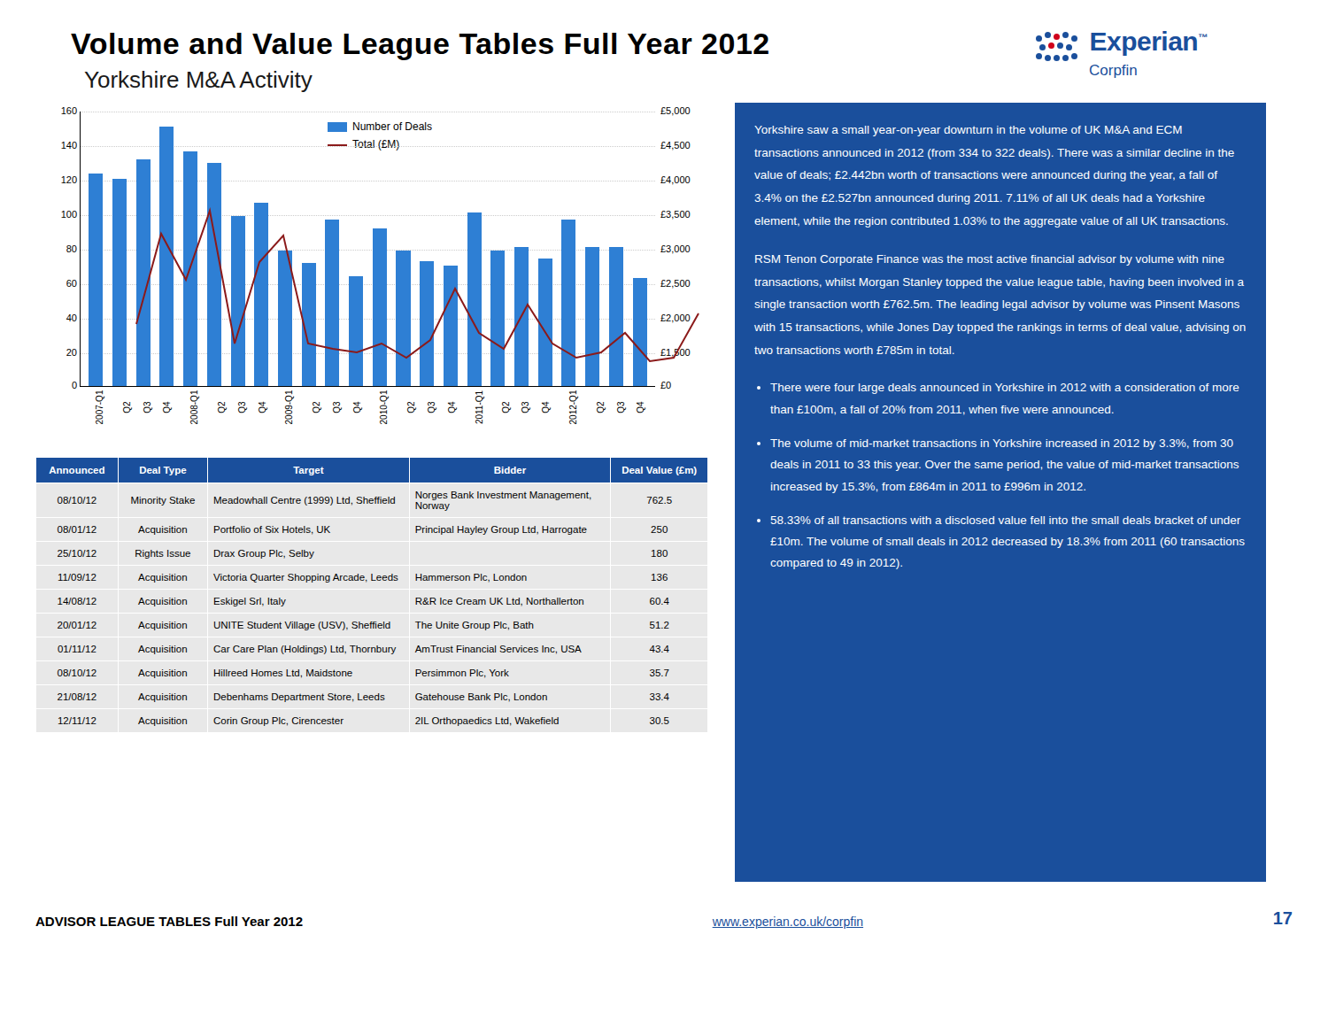Volume and Value League Tables Full Year 2012
Yorkshire M&A Activity
Experian™
Corpfin
Number of Deals
Total (£M)
160
140
120
100
80
60
40
20
0
£5,000
£4,500
£4,000
£3,500
£3,000
£2,500
£2,000
£1,500
£0
2007-Q1
Q2
Q3
Q4
2008-Q1
Q2
Q3
Q4
2009-Q1
Q2
Q3
Q4
2010-Q1
Q2
Q3
Q4
2011-Q1
Q2
Q3
Q4
2012-Q1
Q2
Q3
Q4
| Announced | Deal Type | Target | Bidder | Deal Value (£m) |
| --- | --- | --- | --- | --- |
| 08/10/12 | Minority Stake | Meadowhall Centre (1999) Ltd, Sheffield | Norges Bank Investment Management, Norway | 762.5 |
| 08/01/12 | Acquisition | Portfolio of Six Hotels, UK | Principal Hayley Group Ltd, Harrogate | 250 |
| 25/10/12 | Rights Issue | Drax Group Plc, Selby | | 180 |
| 11/09/12 | Acquisition | Victoria Quarter Shopping Arcade, Leeds | Hammerson Plc, London | 136 |
| 14/08/12 | Acquisition | Eskigel Srl, Italy | R&R Ice Cream UK Ltd, Northallerton | 60.4 |
| 20/01/12 | Acquisition | UNITE Student Village (USV), Sheffield | The Unite Group Plc, Bath | 51.2 |
| 01/11/12 | Acquisition | Car Care Plan (Holdings) Ltd, Thornbury | AmTrust Financial Services Inc, USA | 43.4 |
| 08/10/12 | Acquisition | Hillreed Homes Ltd, Maidstone | Persimmon Plc, York | 35.7 |
| 21/08/12 | Acquisition | Debenhams Department Store, Leeds | Gatehouse Bank Plc, London | 33.4 |
| 12/11/12 | Acquisition | Corin Group Plc, Cirencester | 2IL Orthopaedics Ltd, Wakefield | 30.5 |
Yorkshire saw a small year-on-year downturn in the volume of UK M&A and ECM transactions announced in 2012 (from 334 to 322 deals). There was a similar decline in the value of deals; £2.442bn worth of transactions were announced during the year, a fall of 3.4% on the £2.527bn announced during 2011. 7.11% of all UK deals had a Yorkshire element, while the region contributed 1.03% to the aggregate value of all UK transactions.
RSM Tenon Corporate Finance was the most active financial advisor by volume with nine transactions, whilst Morgan Stanley topped the value league table, having been involved in a single transaction worth £762.5m. The leading legal advisor by volume was Pinsent Masons with 15 transactions, while Jones Day topped the rankings in terms of deal value, advising on two transactions worth £785m in total.
There were four large deals announced in Yorkshire in 2012 with a consideration of more than £100m, a fall of 20% from 2011, when five were announced.
The volume of mid-market transactions in Yorkshire increased in 2012 by 3.3%, from 30 deals in 2011 to 33 this year. Over the same period, the value of mid-market transactions increased by 15.3%, from £864m in 2011 to £996m in 2012.
58.33% of all transactions with a disclosed value fell into the small deals bracket of under £10m. The volume of small deals in 2012 decreased by 18.3% from 2011 (60 transactions compared to 49 in 2012).
ADVISOR LEAGUE TABLES Full Year 2012
www.experian.co.uk/corpfin
17